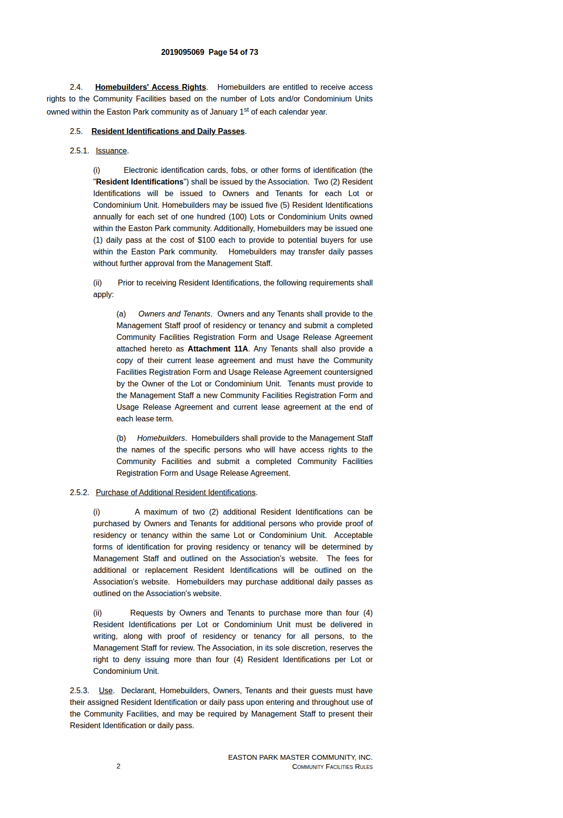2019095069 Page 54 of 73
2.4. Homebuilders' Access Rights. Homebuilders are entitled to receive access rights to the Community Facilities based on the number of Lots and/or Condominium Units owned within the Easton Park community as of January 1st of each calendar year.
2.5. Resident Identifications and Daily Passes.
2.5.1. Issuance.
(i) Electronic identification cards, fobs, or other forms of identification (the "Resident Identifications") shall be issued by the Association. Two (2) Resident Identifications will be issued to Owners and Tenants for each Lot or Condominium Unit. Homebuilders may be issued five (5) Resident Identifications annually for each set of one hundred (100) Lots or Condominium Units owned within the Easton Park community. Additionally, Homebuilders may be issued one (1) daily pass at the cost of $100 each to provide to potential buyers for use within the Easton Park community. Homebuilders may transfer daily passes without further approval from the Management Staff.
(ii) Prior to receiving Resident Identifications, the following requirements shall apply:
(a) Owners and Tenants. Owners and any Tenants shall provide to the Management Staff proof of residency or tenancy and submit a completed Community Facilities Registration Form and Usage Release Agreement attached hereto as Attachment 11A. Any Tenants shall also provide a copy of their current lease agreement and must have the Community Facilities Registration Form and Usage Release Agreement countersigned by the Owner of the Lot or Condominium Unit. Tenants must provide to the Management Staff a new Community Facilities Registration Form and Usage Release Agreement and current lease agreement at the end of each lease term.
(b) Homebuilders. Homebuilders shall provide to the Management Staff the names of the specific persons who will have access rights to the Community Facilities and submit a completed Community Facilities Registration Form and Usage Release Agreement.
2.5.2. Purchase of Additional Resident Identifications.
(i) A maximum of two (2) additional Resident Identifications can be purchased by Owners and Tenants for additional persons who provide proof of residency or tenancy within the same Lot or Condominium Unit. Acceptable forms of identification for proving residency or tenancy will be determined by Management Staff and outlined on the Association's website. The fees for additional or replacement Resident Identifications will be outlined on the Association's website. Homebuilders may purchase additional daily passes as outlined on the Association's website.
(ii) Requests by Owners and Tenants to purchase more than four (4) Resident Identifications per Lot or Condominium Unit must be delivered in writing, along with proof of residency or tenancy for all persons, to the Management Staff for review. The Association, in its sole discretion, reserves the right to deny issuing more than four (4) Resident Identifications per Lot or Condominium Unit.
2.5.3. Use. Declarant, Homebuilders, Owners, Tenants and their guests must have their assigned Resident Identification or daily pass upon entering and throughout use of the Community Facilities, and may be required by Management Staff to present their Resident Identification or daily pass.
2
EASTON PARK MASTER COMMUNITY, INC.
Community Facilities Rules